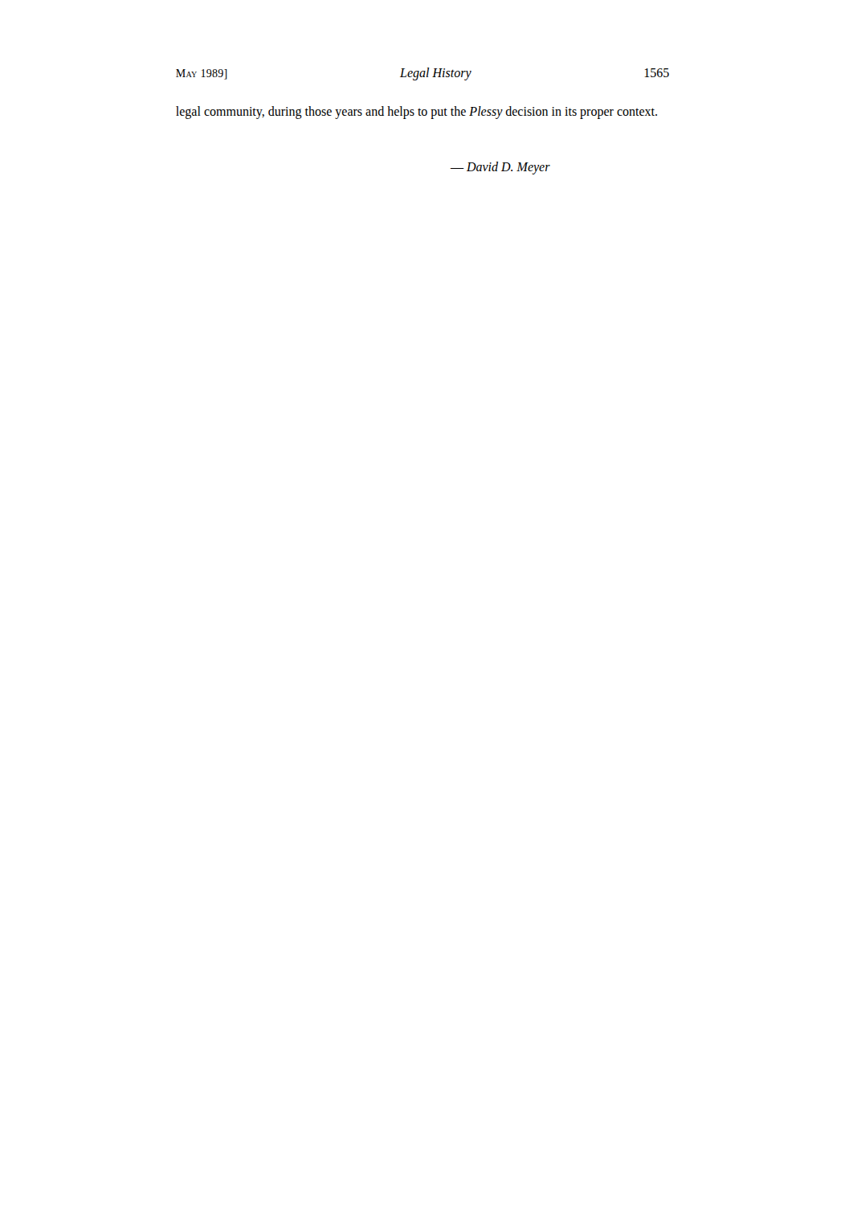May 1989] Legal History 1565
legal community, during those years and helps to put the Plessy deci­sion in its proper context.
— David D. Meyer